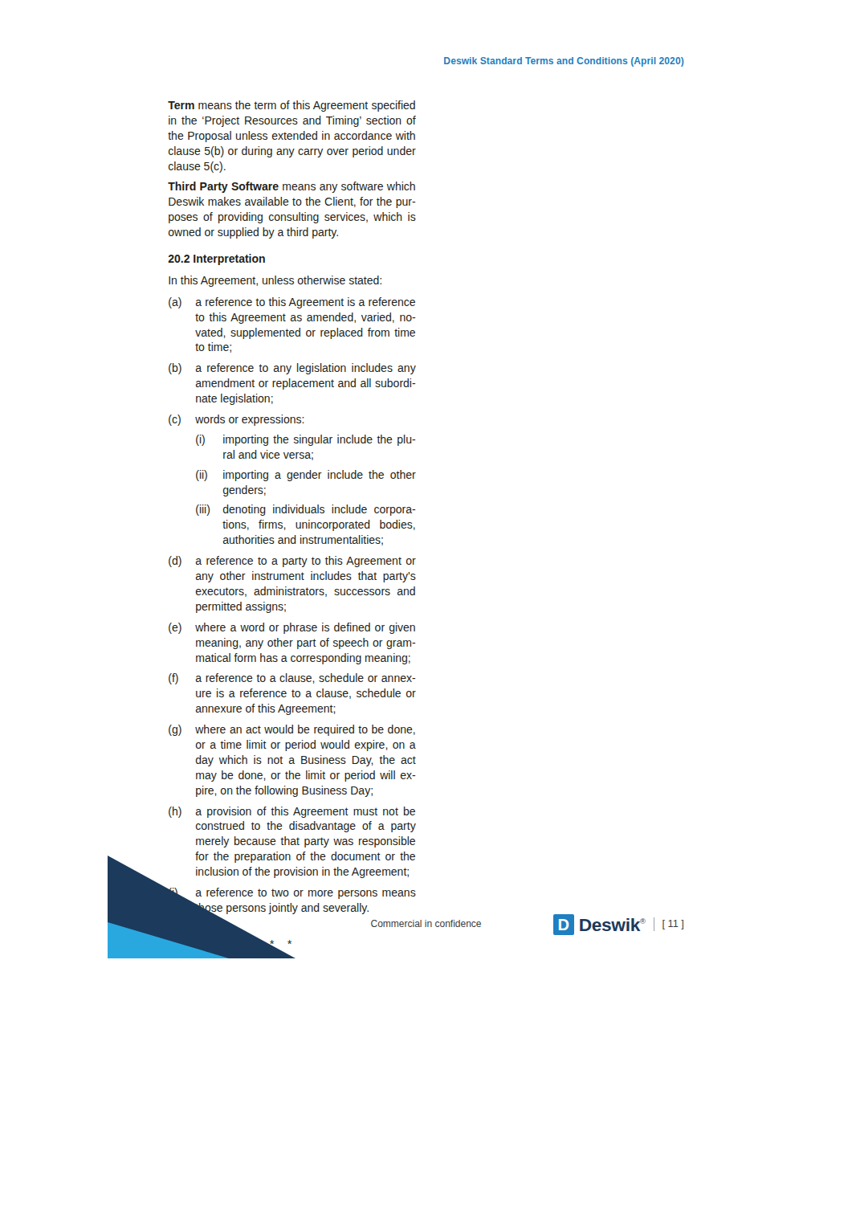Deswik Standard Terms and Conditions (April 2020)
Term means the term of this Agreement specified in the ‘Project Resources and Timing’ section of the Proposal unless extended in accordance with clause 5(b) or during any carry over period under clause 5(c).
Third Party Software means any software which Deswik makes available to the Client, for the purposes of providing consulting services, which is owned or supplied by a third party.
20.2 Interpretation
In this Agreement, unless otherwise stated:
(a) a reference to this Agreement is a reference to this Agreement as amended, varied, novated, supplemented or replaced from time to time;
(b) a reference to any legislation includes any amendment or replacement and all subordinate legislation;
(c) words or expressions:
(i) importing the singular include the plural and vice versa;
(ii) importing a gender include the other genders;
(iii) denoting individuals include corporations, firms, unincorporated bodies, authorities and instrumentalities;
(d) a reference to a party to this Agreement or any other instrument includes that party's executors, administrators, successors and permitted assigns;
(e) where a word or phrase is defined or given meaning, any other part of speech or grammatical form has a corresponding meaning;
(f) a reference to a clause, schedule or annexure is a reference to a clause, schedule or annexure of this Agreement;
(g) where an act would be required to be done, or a time limit or period would expire, on a day which is not a Business Day, the act may be done, or the limit or period will expire, on the following Business Day;
(h) a provision of this Agreement must not be construed to the disadvantage of a party merely because that party was responsible for the preparation of the document or the inclusion of the provision in the Agreement;
(i) a reference to two or more persons means those persons jointly and severally.
* * *
Commercial in confidence
D
Deswik®
[ 11 ]